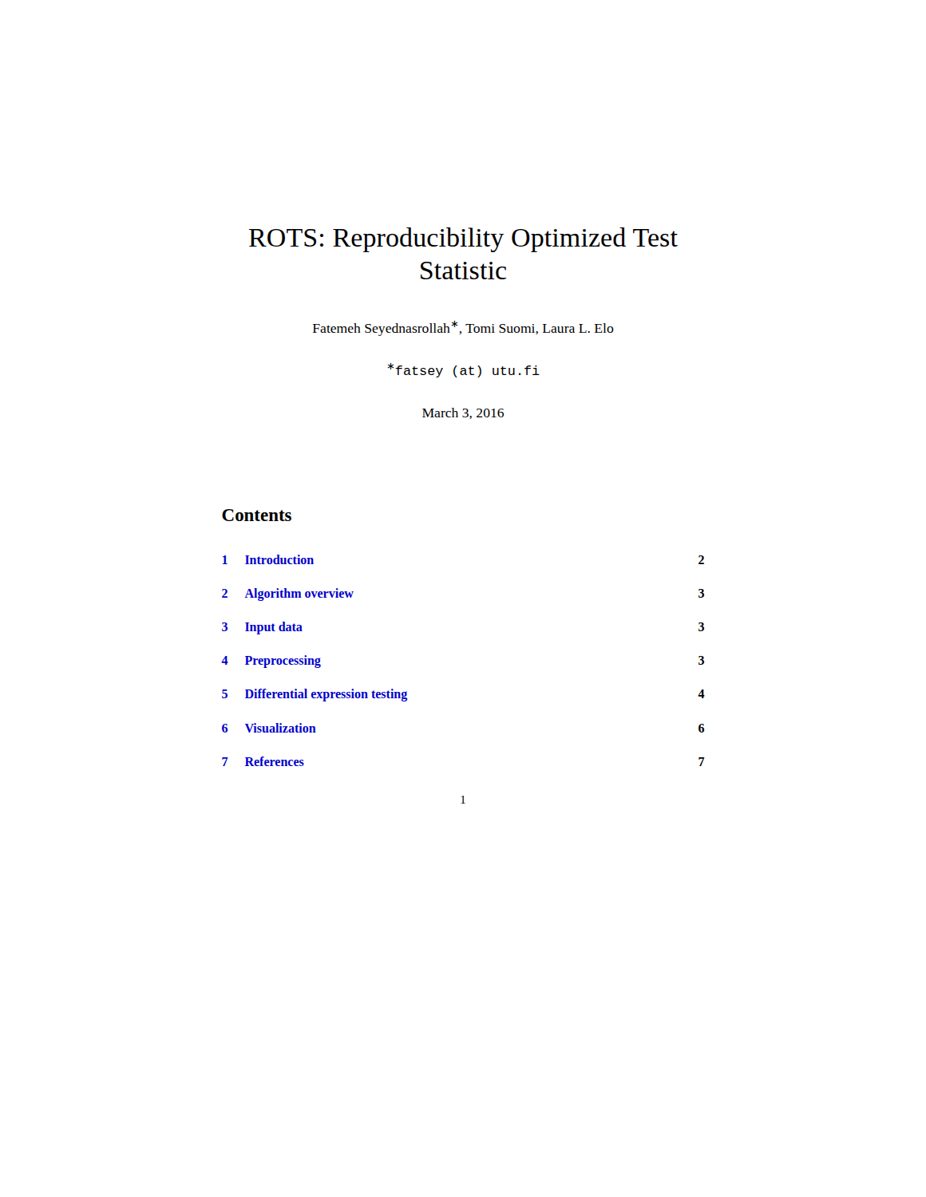ROTS: Reproducibility Optimized Test Statistic
Fatemeh Seyednasrollah∗, Tomi Suomi, Laura L. Elo
∗fatsey (at) utu.fi
March 3, 2016
Contents
1 Introduction 2
2 Algorithm overview 3
3 Input data 3
4 Preprocessing 3
5 Differential expression testing 4
6 Visualization 6
7 References 7
1